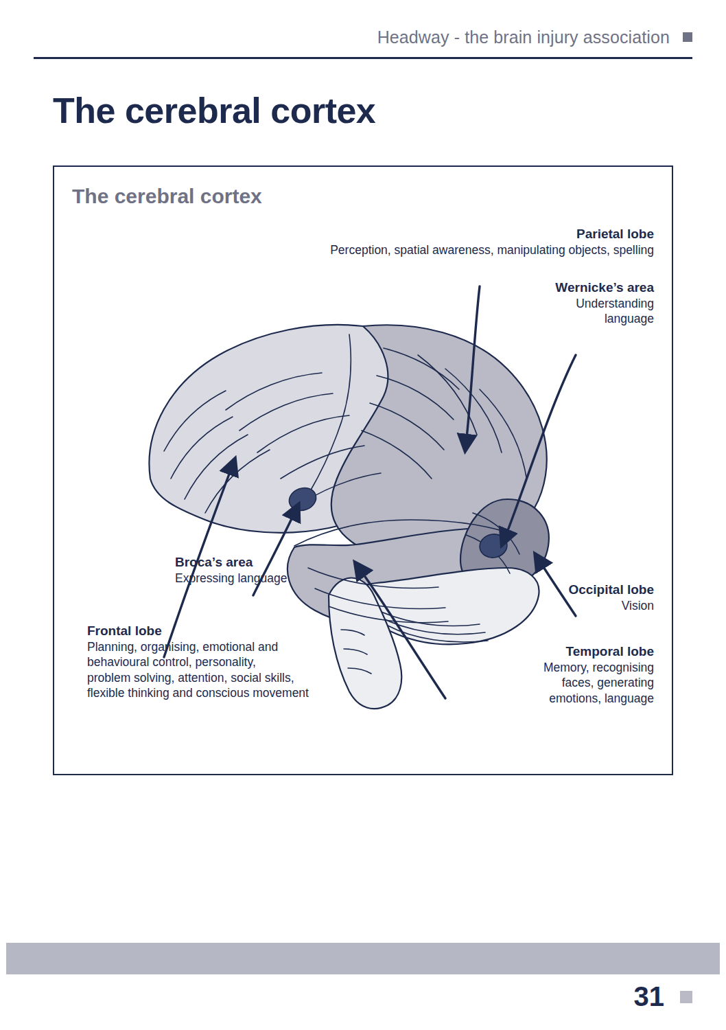Headway - the brain injury association
The cerebral cortex
The cerebral cortex
Parietal lobe
Perception, spatial awareness, manipulating objects, spelling
Wernicke’s area
Understanding
language
Broca’s area
Expressing language
Frontal lobe
Planning, organising, emotional and
behavioural control, personality,
problem solving, attention, social skills,
flexible thinking and conscious movement
Occipital lobe
Vision
Temporal lobe
Memory, recognising
faces, generating
emotions, language
31